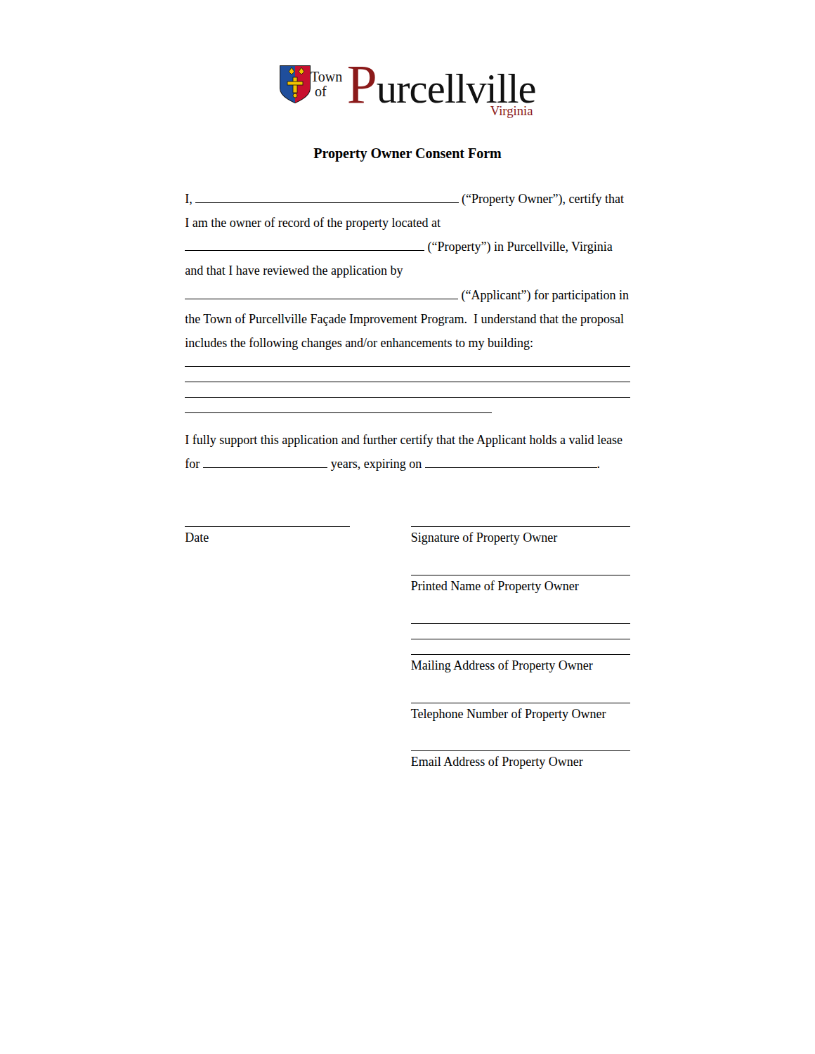Town of Purcellville
Virginia
Property Owner Consent Form
I, (“Property Owner”), certify that I am the owner of record of the property located at (“Property”) in Purcellville, Virginia and that I have reviewed the application by (“Applicant”) for participation in the Town of Purcellville Façade Improvement Program. I understand that the proposal includes the following changes and/or enhancements to my building:
I fully support this application and further certify that the Applicant holds a valid lease for years, expiring on .
| Date | Signature of Property Owner Printed Name of Property Owner Mailing Address of Property Owner Telephone Number of Property Owner Email Address of Property Owner |